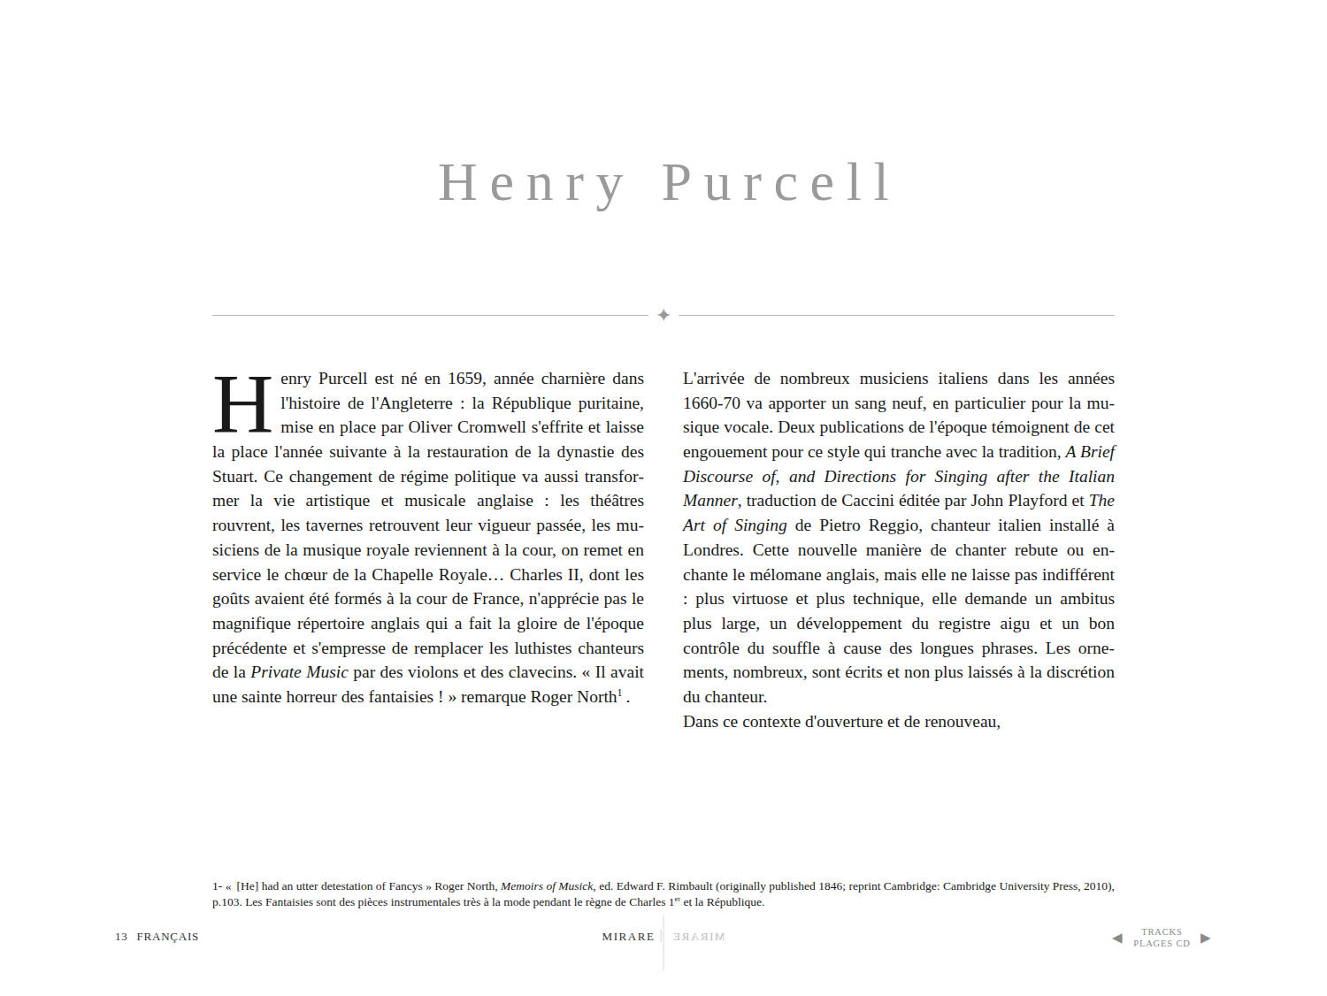Henry Purcell
✦
Henry Purcell est né en 1659, année charnière dans l'histoire de l'Angleterre : la République puritaine, mise en place par Oliver Cromwell s'effrite et laisse la place l'année suivante à la restauration de la dynastie des Stuart. Ce changement de régime politique va aussi transformer la vie artistique et musicale anglaise : les théâtres rouvrent, les tavernes retrouvent leur vigueur passée, les musiciens de la musique royale reviennent à la cour, on remet en service le chœur de la Chapelle Royale… Charles II, dont les goûts avaient été formés à la cour de France, n'apprécie pas le magnifique répertoire anglais qui a fait la gloire de l'époque précédente et s'empresse de remplacer les luthistes chanteurs de la Private Music par des violons et des clavecins. « Il avait une sainte horreur des fantaisies ! » remarque Roger North1 .
L'arrivée de nombreux musiciens italiens dans les années 1660-70 va apporter un sang neuf, en particulier pour la musique vocale. Deux publications de l'époque témoignent de cet engouement pour ce style qui tranche avec la tradition, A Brief Discourse of, and Directions for Singing after the Italian Manner, traduction de Caccini éditée par John Playford et The Art of Singing de Pietro Reggio, chanteur italien installé à Londres. Cette nouvelle manière de chanter rebute ou enchante le mélomane anglais, mais elle ne laisse pas indifférent : plus virtuose et plus technique, elle demande un ambitus plus large, un développement du registre aigu et un bon contrôle du souffle à cause des longues phrases. Les ornements, nombreux, sont écrits et non plus laissés à la discrétion du chanteur.
Dans ce contexte d'ouverture et de renouveau,
1- «  [He] had an utter detestation of Fancys » Roger North, Memoirs of Musick, ed. Edward F. Rimbault (originally published 1846; reprint Cambridge: Cambridge University Press, 2010), p.103. Les Fantaisies sont des pièces instrumentales très à la mode pendant le règne de Charles 1er et la République.
13 FRANÇAIS
MIRARE MIRARE
◀ TRACKS
PLAGES CD ▶